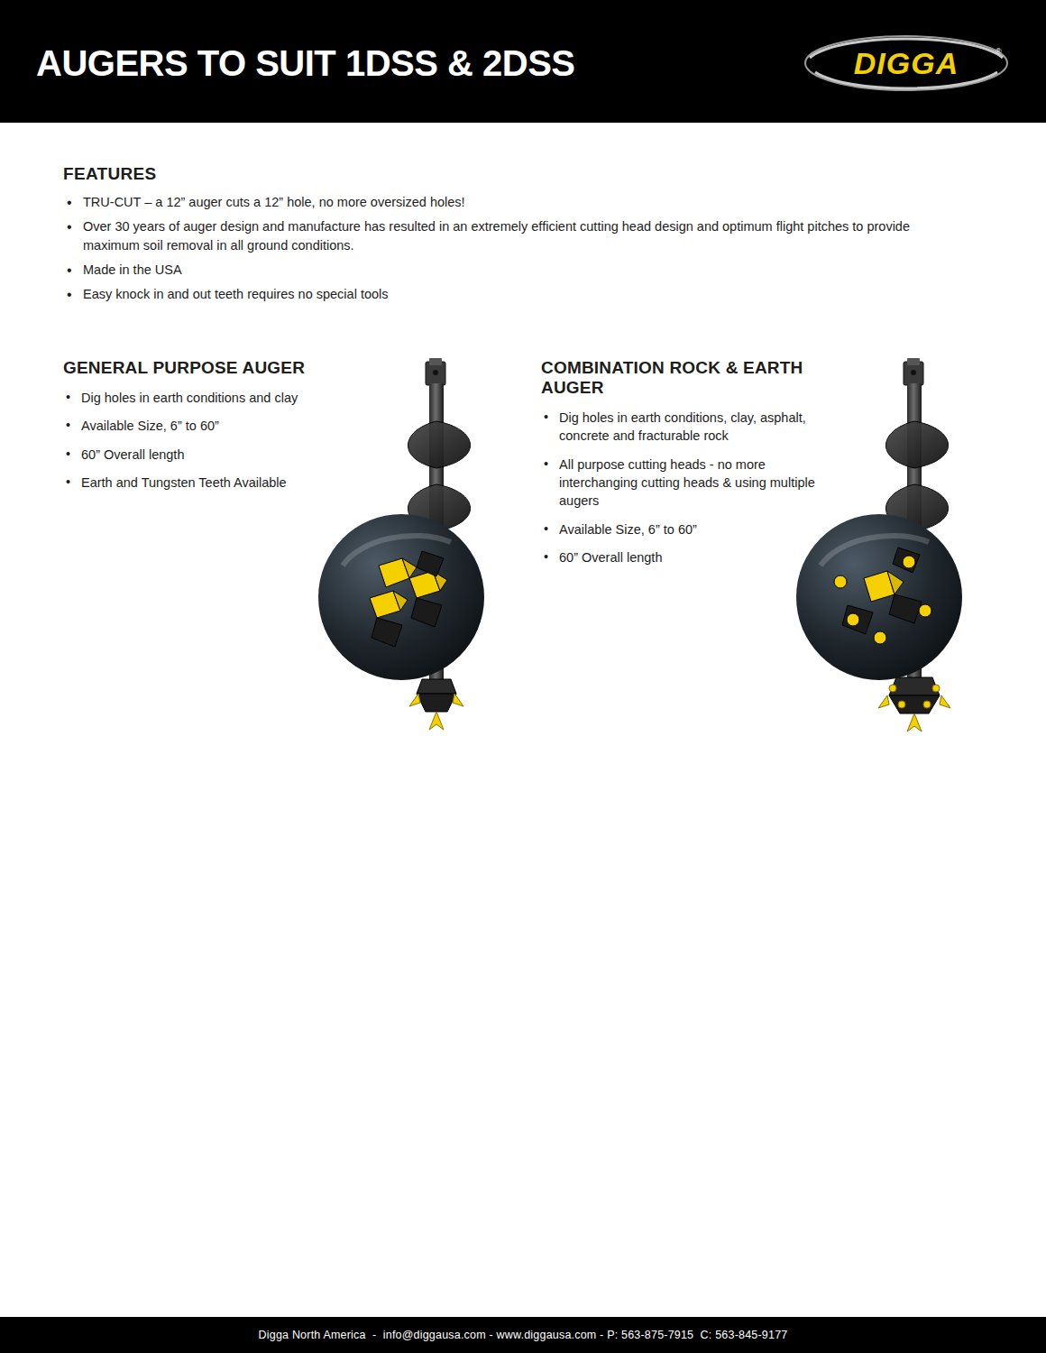Augers to Suit 1DSS & 2DSS
DIGGA ®
Features
TRU-CUT – a 12” auger cuts a 12” hole, no more oversized holes!
Over 30 years of auger design and manufacture has resulted in an extremely efficient cutting head design and optimum flight pitches to provide maximum soil removal in all ground conditions.
Made in the USA
Easy knock in and out teeth requires no special tools
General Purpose Auger
Dig holes in earth conditions and clay
Available Size, 6” to 60”
60” Overall length
Earth and Tungsten Teeth Available
Combination Rock & Earth Auger
Dig holes in earth conditions, clay, asphalt, concrete and fracturable rock
All purpose cutting heads - no more interchanging cutting heads & using multiple augers
Available Size, 6” to 60”
60” Overall length
Digga North America - info@diggausa.com - www.diggausa.com - P: 563-875-7915 C: 563-845-9177